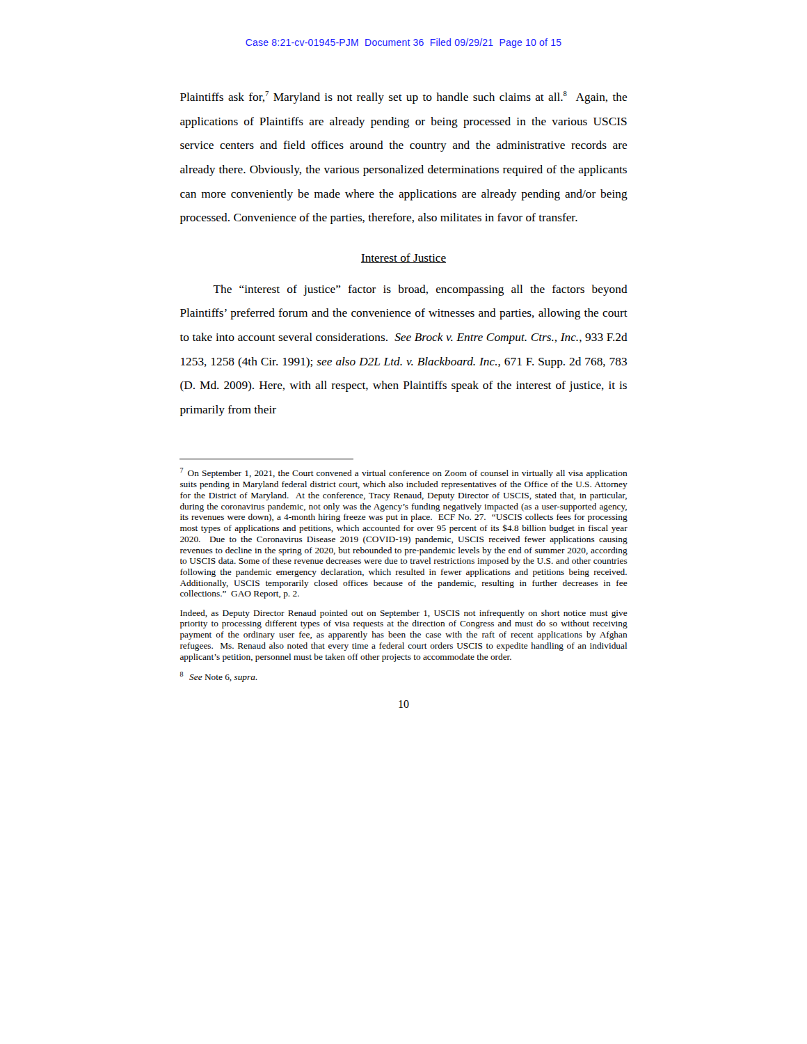Case 8:21-cv-01945-PJM Document 36 Filed 09/29/21 Page 10 of 15
Plaintiffs ask for,7 Maryland is not really set up to handle such claims at all.8 Again, the applications of Plaintiffs are already pending or being processed in the various USCIS service centers and field offices around the country and the administrative records are already there. Obviously, the various personalized determinations required of the applicants can more conveniently be made where the applications are already pending and/or being processed. Convenience of the parties, therefore, also militates in favor of transfer.
Interest of Justice
The “interest of justice” factor is broad, encompassing all the factors beyond Plaintiffs’ preferred forum and the convenience of witnesses and parties, allowing the court to take into account several considerations. See Brock v. Entre Comput. Ctrs., Inc., 933 F.2d 1253, 1258 (4th Cir. 1991); see also D2L Ltd. v. Blackboard. Inc., 671 F. Supp. 2d 768, 783 (D. Md. 2009). Here, with all respect, when Plaintiffs speak of the interest of justice, it is primarily from their
7 On September 1, 2021, the Court convened a virtual conference on Zoom of counsel in virtually all visa application suits pending in Maryland federal district court, which also included representatives of the Office of the U.S. Attorney for the District of Maryland. At the conference, Tracy Renaud, Deputy Director of USCIS, stated that, in particular, during the coronavirus pandemic, not only was the Agency’s funding negatively impacted (as a user-supported agency, its revenues were down), a 4-month hiring freeze was put in place. ECF No. 27. “USCIS collects fees for processing most types of applications and petitions, which accounted for over 95 percent of its $4.8 billion budget in fiscal year 2020. Due to the Coronavirus Disease 2019 (COVID-19) pandemic, USCIS received fewer applications causing revenues to decline in the spring of 2020, but rebounded to pre-pandemic levels by the end of summer 2020, according to USCIS data. Some of these revenue decreases were due to travel restrictions imposed by the U.S. and other countries following the pandemic emergency declaration, which resulted in fewer applications and petitions being received. Additionally, USCIS temporarily closed offices because of the pandemic, resulting in further decreases in fee collections.” GAO Report, p. 2.
Indeed, as Deputy Director Renaud pointed out on September 1, USCIS not infrequently on short notice must give priority to processing different types of visa requests at the direction of Congress and must do so without receiving payment of the ordinary user fee, as apparently has been the case with the raft of recent applications by Afghan refugees. Ms. Renaud also noted that every time a federal court orders USCIS to expedite handling of an individual applicant’s petition, personnel must be taken off other projects to accommodate the order.
8 See Note 6, supra.
10